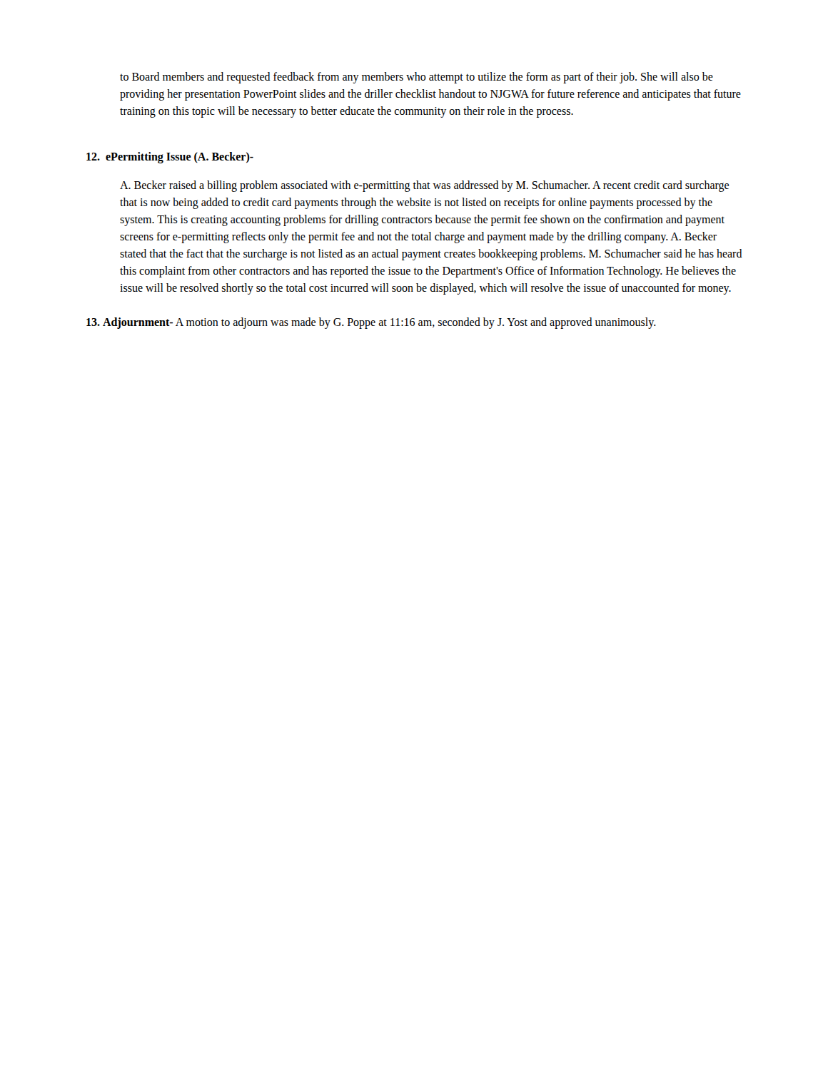to Board members and requested feedback from any members who attempt to utilize the form as part of their job. She will also be providing her presentation PowerPoint slides and the driller checklist handout to NJGWA for future reference and anticipates that future training on this topic will be necessary to better educate the community on their role in the process.
12. ePermitting Issue (A. Becker)-
A. Becker raised a billing problem associated with e-permitting that was addressed by M. Schumacher. A recent credit card surcharge that is now being added to credit card payments through the website is not listed on receipts for online payments processed by the system. This is creating accounting problems for drilling contractors because the permit fee shown on the confirmation and payment screens for e-permitting reflects only the permit fee and not the total charge and payment made by the drilling company. A. Becker stated that the fact that the surcharge is not listed as an actual payment creates bookkeeping problems. M. Schumacher said he has heard this complaint from other contractors and has reported the issue to the Department's Office of Information Technology. He believes the issue will be resolved shortly so the total cost incurred will soon be displayed, which will resolve the issue of unaccounted for money.
13. Adjournment- A motion to adjourn was made by G. Poppe at 11:16 am, seconded by J. Yost and approved unanimously.